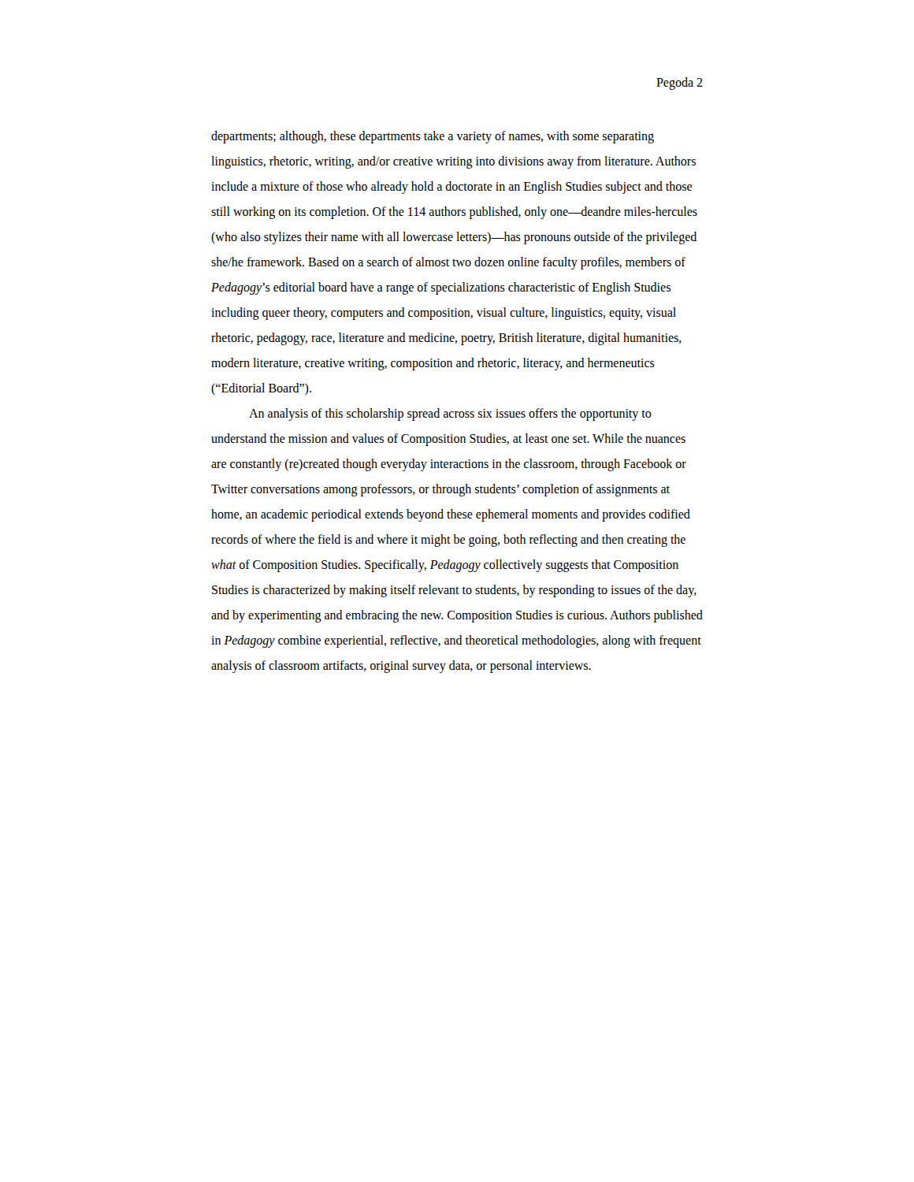Pegoda 2
departments; although, these departments take a variety of names, with some separating linguistics, rhetoric, writing, and/or creative writing into divisions away from literature. Authors include a mixture of those who already hold a doctorate in an English Studies subject and those still working on its completion. Of the 114 authors published, only one—deandre miles-hercules (who also stylizes their name with all lowercase letters)—has pronouns outside of the privileged she/he framework. Based on a search of almost two dozen online faculty profiles, members of Pedagogy’s editorial board have a range of specializations characteristic of English Studies including queer theory, computers and composition, visual culture, linguistics, equity, visual rhetoric, pedagogy, race, literature and medicine, poetry, British literature, digital humanities, modern literature, creative writing, composition and rhetoric, literacy, and hermeneutics (“Editorial Board”).
An analysis of this scholarship spread across six issues offers the opportunity to understand the mission and values of Composition Studies, at least one set. While the nuances are constantly (re)created though everyday interactions in the classroom, through Facebook or Twitter conversations among professors, or through students’ completion of assignments at home, an academic periodical extends beyond these ephemeral moments and provides codified records of where the field is and where it might be going, both reflecting and then creating the what of Composition Studies. Specifically, Pedagogy collectively suggests that Composition Studies is characterized by making itself relevant to students, by responding to issues of the day, and by experimenting and embracing the new. Composition Studies is curious. Authors published in Pedagogy combine experiential, reflective, and theoretical methodologies, along with frequent analysis of classroom artifacts, original survey data, or personal interviews.